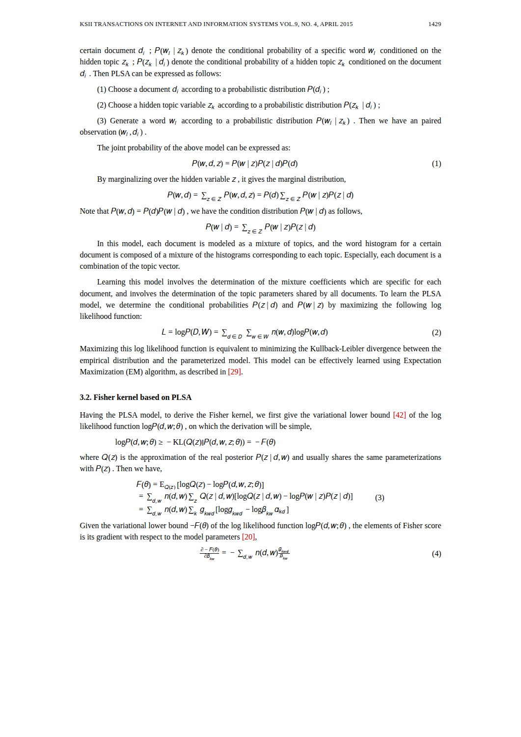KSII Transactions on Internet and Information Systems Vol.9, No. 4, April 2015 1429
certain document di ; P(wl|zk) denote the conditional probability of a specific word wl conditioned on the hidden topic zk ; P(zk|di) denote the conditional probability of a hidden topic zk conditioned on the document di . Then PLSA can be expressed as follows:
(1) Choose a document di according to a probabilistic distribution P(di) ;
(2) Choose a hidden topic variable zk according to a probabilistic distribution P(zk|di) ;
(3) Generate a word wl according to a probabilistic distribution P(wl|zk) . Then we have an paired observation (wl,di) .
The joint probability of the above model can be expressed as:
P(w,d,z)= P(w|z) P(z|d) P(d)
(1)
By marginalizing over the hidden variable z , it gives the marginal distribution,
P(w,d)= ∑z∈Z P(w,d,z)= P(d) ∑z∈Z P(w|z) P(z|d)
Note that P(w,d)=P(d)P(w|d) , we have the condition distribution P(w|d) as follows,
P(w|d)= ∑z∈Z P(w|z) P(z|d)
In this model, each document is modeled as a mixture of topics, and the word histogram for a certain document is composed of a mixture of the histograms corresponding to each topic. Especially, each document is a combination of the topic vector.
Learning this model involves the determination of the mixture coefficients which are specific for each document, and involves the determination of the topic parameters shared by all documents. To learn the PLSA model, we determine the conditional probabilities P(z|d) and P(w|z) by maximizing the following log likelihood function:
L=log⁡P(D,W)= ∑d∈D ∑w∈W n(w,d) log⁡P(w,d)
(2)
Maximizing this log likelihood function is equivalent to minimizing the Kullback-Leibler divergence between the empirical distribution and the parameterized model. This model can be effectively learned using Expectation Maximization (EM) algorithm, as described in [29].
3.2. Fisher kernel based on PLSA
Having the PLSA model, to derive the Fisher kernel, we first give the variational lower bound [42] of the log likelihood function log⁡P(d,w;θ) , on which the derivation will be simple,
log⁡P(d,w;θ) ≥−KL(Q(z) ‖P(d,w,z;θ)) =−F(θ)
where Q(z) is the approximation of the real posterior P(z|d,w) and usually shares the same parameterizations with P(z) . Then we have,
F(θ)= EQ(z) [log⁡Q(z) −log⁡P(d,w,z;θ)]
= ∑d,w n(d,w) ∑z Q(z|d,w) [log⁡Q(z|d,w) −log⁡P(w|z) P(z|d)]
= ∑d,w n(d,w) ∑k gkwd [log⁡gkwd −log⁡βkw αkd]
(3)
Given the variational lower bound −F(θ) of the log likelihood function log⁡P(d,w;θ) , the elements of Fisher score is its gradient with respect to the model parameters [20],
∂−F(θ) ∂βkw =− ∑d,w n(d,w) gkwd βkw
(4)